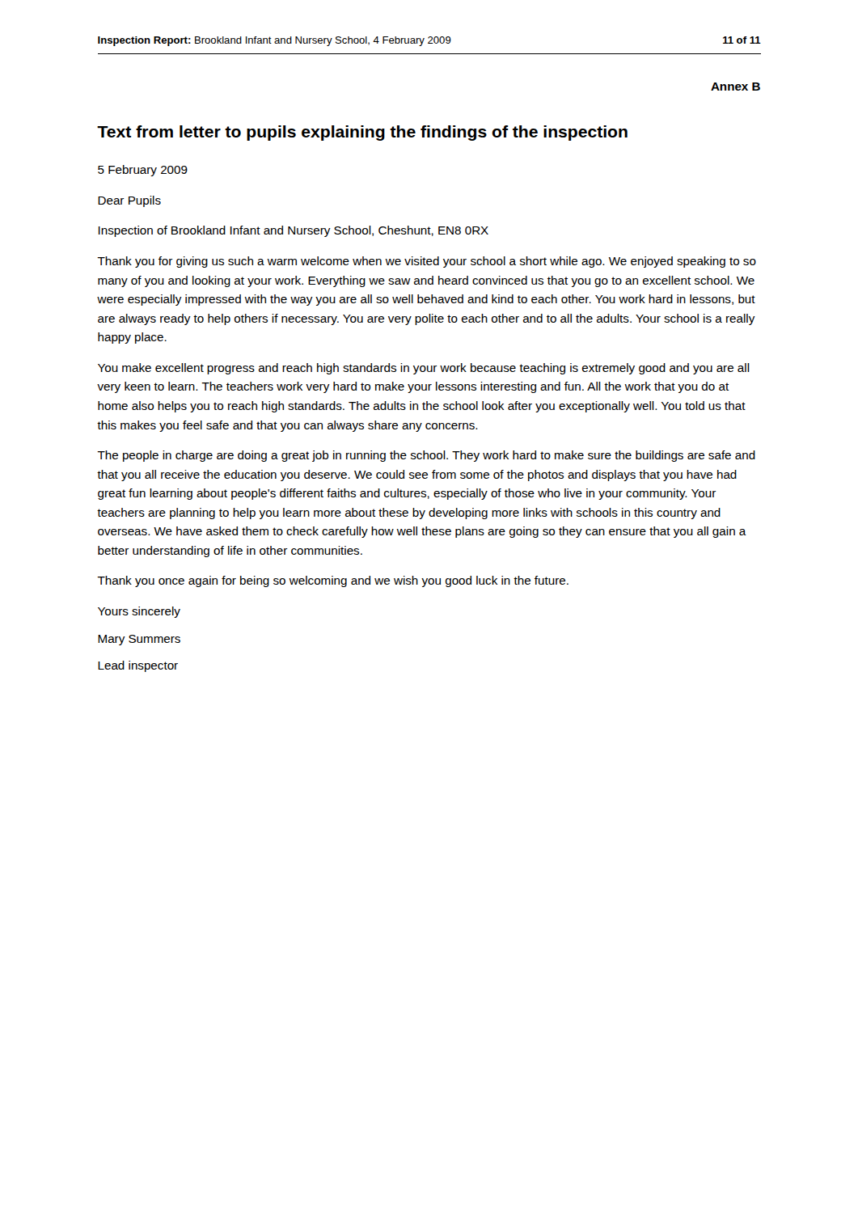Inspection Report: Brookland Infant and Nursery School, 4 February 2009
11 of 11
Annex B
Text from letter to pupils explaining the findings of the inspection
5 February 2009
Dear Pupils
Inspection of Brookland Infant and Nursery School, Cheshunt, EN8 0RX
Thank you for giving us such a warm welcome when we visited your school a short while ago. We enjoyed speaking to so many of you and looking at your work. Everything we saw and heard convinced us that you go to an excellent school. We were especially impressed with the way you are all so well behaved and kind to each other. You work hard in lessons, but are always ready to help others if necessary. You are very polite to each other and to all the adults. Your school is a really happy place.
You make excellent progress and reach high standards in your work because teaching is extremely good and you are all very keen to learn. The teachers work very hard to make your lessons interesting and fun. All the work that you do at home also helps you to reach high standards. The adults in the school look after you exceptionally well. You told us that this makes you feel safe and that you can always share any concerns.
The people in charge are doing a great job in running the school. They work hard to make sure the buildings are safe and that you all receive the education you deserve. We could see from some of the photos and displays that you have had great fun learning about people's different faiths and cultures, especially of those who live in your community. Your teachers are planning to help you learn more about these by developing more links with schools in this country and overseas. We have asked them to check carefully how well these plans are going so they can ensure that you all gain a better understanding of life in other communities.
Thank you once again for being so welcoming and we wish you good luck in the future.
Yours sincerely
Mary Summers
Lead inspector